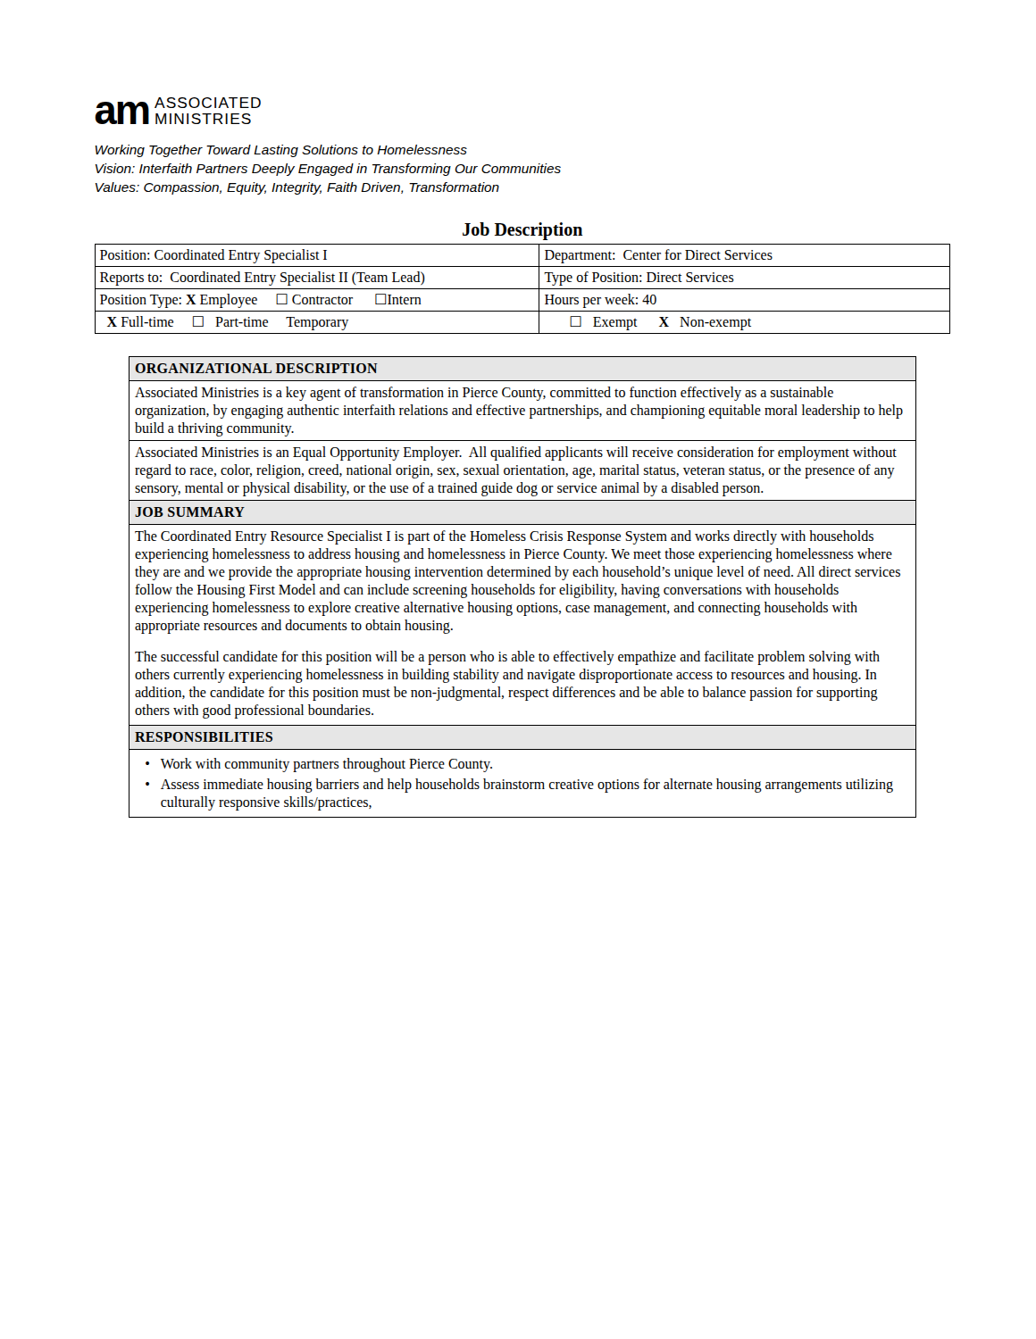am ASSOCIATED
MINISTRIES
Working Together Toward Lasting Solutions to Homelessness
Vision: Interfaith Partners Deeply Engaged in Transforming Our Communities
Values: Compassion, Equity, Integrity, Faith Driven, Transformation
Job Description
| Position: Coordinated Entry Specialist I | Department: Center for Direct Services |
| Reports to: Coordinated Entry Specialist II (Team Lead) | Type of Position: Direct Services |
| Position Type: X Employee ☐ Contractor ☐ Intern | Hours per week: 40 |
| X Full-time ☐ Part-time Temporary | ☐ Exempt X Non-exempt |
| ORGANIZATIONAL DESCRIPTION |
| Associated Ministries is a key agent of transformation in Pierce County, committed to function effectively as a sustainable organization, by engaging authentic interfaith relations and effective partnerships, and championing equitable moral leadership to help build a thriving community. |
| Associated Ministries is an Equal Opportunity Employer. All qualified applicants will receive consideration for employment without regard to race, color, religion, creed, national origin, sex, sexual orientation, age, marital status, veteran status, or the presence of any sensory, mental or physical disability, or the use of a trained guide dog or service animal by a disabled person. |
| JOB SUMMARY |
| The Coordinated Entry Resource Specialist I is part of the Homeless Crisis Response System and works directly with households experiencing homelessness to address housing and homelessness in Pierce County. We meet those experiencing homelessness where they are and we provide the appropriate housing intervention determined by each household’s unique level of need. All direct services follow the Housing First Model and can include screening households for eligibility, having conversations with households experiencing homelessness to explore creative alternative housing options, case management, and connecting households with appropriate resources and documents to obtain housing. The successful candidate for this position will be a person who is able to effectively empathize and facilitate problem solving with others currently experiencing homelessness in building stability and navigate disproportionate access to resources and housing. In addition, the candidate for this position must be non-judgmental, respect differences and be able to balance passion for supporting others with good professional boundaries. |
| RESPONSIBILITIES |
| Work with community partners throughout Pierce County. Assess immediate housing barriers and help households brainstorm creative options for alternate housing arrangements utilizing culturally responsive skills/practices, |